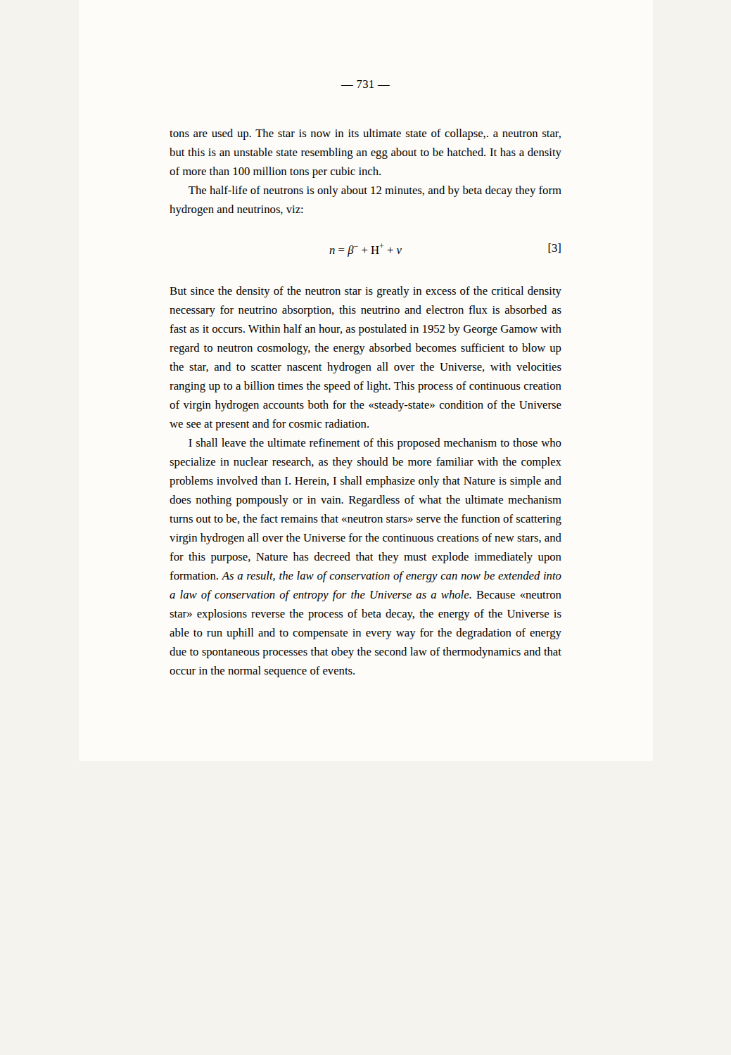— 731 —
tons are used up. The star is now in its ultimate state of collapse,. a neutron star, but this is an unstable state resembling an egg about to be hatched. It has a density of more than 100 million tons per cubic inch.
The half-life of neutrons is only about 12 minutes, and by beta decay they form hydrogen and neutrinos, viz:
n = β− + H+ + ν [3]
But since the density of the neutron star is greatly in excess of the critical density necessary for neutrino absorption, this neutrino and electron flux is absorbed as fast as it occurs. Within half an hour, as postulated in 1952 by George Gamow with regard to neutron cosmology, the energy absorbed becomes sufficient to blow up the star, and to scatter nascent hydrogen all over the Universe, with velocities ranging up to a billion times the speed of light. This process of continuous creation of virgin hydrogen accounts both for the «steady-state» condition of the Universe we see at present and for cosmic radiation.
I shall leave the ultimate refinement of this proposed mechanism to those who specialize in nuclear research, as they should be more familiar with the complex problems involved than I. Herein, I shall emphasize only that Nature is simple and does nothing pompously or in vain. Regardless of what the ultimate mechanism turns out to be, the fact remains that «neutron stars» serve the function of scattering virgin hydrogen all over the Universe for the continuous creations of new stars, and for this purpose, Nature has decreed that they must explode immediately upon formation. As a result, the law of conservation of energy can now be extended into a law of conservation of entropy for the Universe as a whole. Because «neutron star» explosions reverse the process of beta decay, the energy of the Universe is able to run uphill and to compensate in every way for the degradation of energy due to spontaneous processes that obey the second law of thermodynamics and that occur in the normal sequence of events.